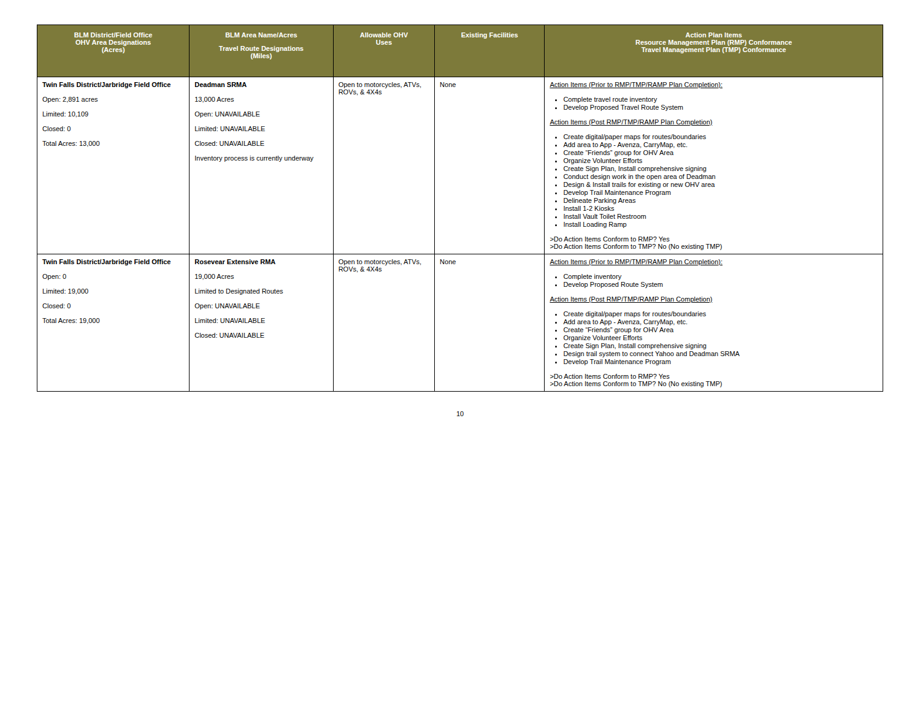| BLM District/Field Office OHV Area Designations (Acres) | BLM Area Name/Acres Travel Route Designations (Miles) | Allowable OHV Uses | Existing Facilities | Action Plan Items Resource Management Plan (RMP) Conformance Travel Management Plan (TMP) Conformance |
| --- | --- | --- | --- | --- |
| Twin Falls District/Jarbridge Field Office Open: 2,891 acres Limited: 10,109 Closed: 0 Total Acres: 13,000 | Deadman SRMA 13,000 Acres Open: UNAVAILABLE Limited: UNAVAILABLE Closed: UNAVAILABLE Inventory process is currently underway | Open to motorcycles, ATVs, ROVs, & 4X4s | None | Action Items (Prior to RMP/TMP/RAMP Plan Completion): Complete travel route inventory Develop Proposed Travel Route System Action Items (Post RMP/TMP/RAMP Plan Completion) Create digital/paper maps for routes/boundaries Add area to App - Avenza, CarryMap, etc. Create “Friends” group for OHV Area Organize Volunteer Efforts Create Sign Plan, Install comprehensive signing Conduct design work in the open area of Deadman Design & Install trails for existing or new OHV area Develop Trail Maintenance Program Delineate Parking Areas Install 1-2 Kiosks Install Vault Toilet Restroom Install Loading Ramp >Do Action Items Conform to RMP? Yes >Do Action Items Conform to TMP? No (No existing TMP) |
| Twin Falls District/Jarbridge Field Office Open: 0 Limited: 19,000 Closed: 0 Total Acres: 19,000 | Rosevear Extensive RMA 19,000 Acres Limited to Designated Routes Open: UNAVAILABLE Limited: UNAVAILABLE Closed: UNAVAILABLE | Open to motorcycles, ATVs, ROVs, & 4X4s | None | Action Items (Prior to RMP/TMP/RAMP Plan Completion): Complete inventory Develop Proposed Route System Action Items (Post RMP/TMP/RAMP Plan Completion) Create digital/paper maps for routes/boundaries Add area to App - Avenza, CarryMap, etc. Create “Friends” group for OHV Area Organize Volunteer Efforts Create Sign Plan, Install comprehensive signing Design trail system to connect Yahoo and Deadman SRMA Develop Trail Maintenance Program >Do Action Items Conform to RMP? Yes >Do Action Items Conform to TMP? No (No existing TMP) |
10